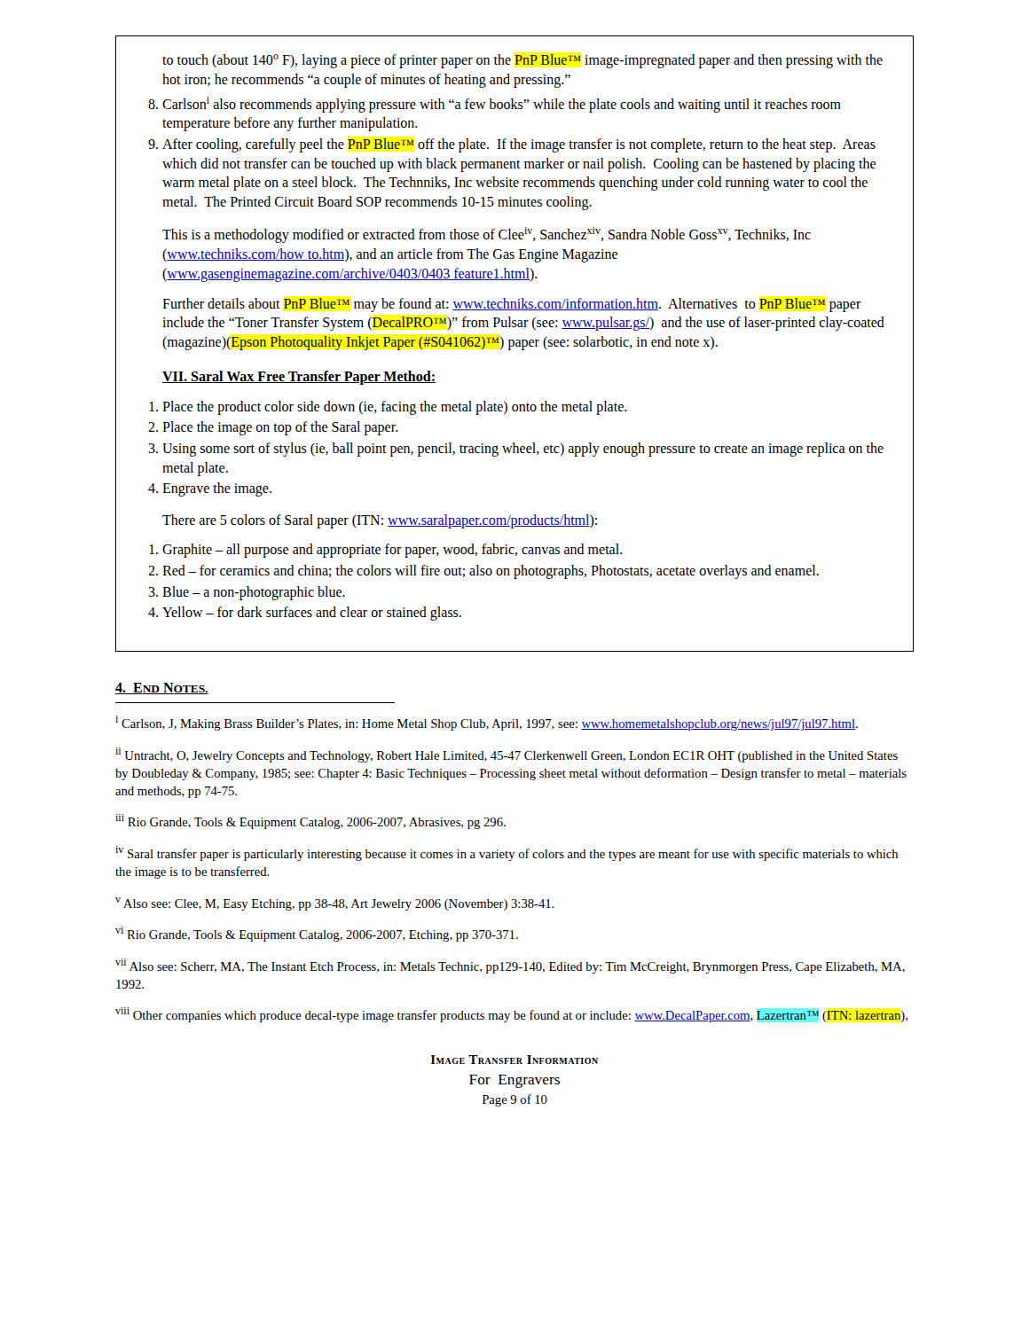to touch (about 140o F), laying a piece of printer paper on the PnP Blue™ image-impregnated paper and then pressing with the hot iron; he recommends “a couple of minutes of heating and pressing.”
Carlsoni also recommends applying pressure with “a few books” while the plate cools and waiting until it reaches room temperature before any further manipulation.
After cooling, carefully peel the PnP Blue™ off the plate. If the image transfer is not complete, return to the heat step. Areas which did not transfer can be touched up with black permanent marker or nail polish. Cooling can be hastened by placing the warm metal plate on a steel block. The Technniks, Inc website recommends quenching under cold running water to cool the metal. The Printed Circuit Board SOP recommends 10-15 minutes cooling.
This is a methodology modified or extracted from those of Cleeiv, Sanchezxiv, Sandra Noble Gossxv, Techniks, Inc (www.techniks.com/how to.htm), and an article from The Gas Engine Magazine (www.gasenginemagazine.com/archive/0403/0403 feature1.html).
Further details about PnP Blue™ may be found at: www.techniks.com/information.htm. Alternatives to PnP Blue™ paper include the “Toner Transfer System (DecalPRO™)” from Pulsar (see: www.pulsar.gs/) and the use of laser-printed clay-coated (magazine)(Epson Photoquality Inkjet Paper (#S041062)™) paper (see: solarbotic, in end note x).
VII. Saral Wax Free Transfer Paper Method:
Place the product color side down (ie, facing the metal plate) onto the metal plate.
Place the image on top of the Saral paper.
Using some sort of stylus (ie, ball point pen, pencil, tracing wheel, etc) apply enough pressure to create an image replica on the metal plate.
Engrave the image.
There are 5 colors of Saral paper (ITN: www.saralpaper.com/products/html):
Graphite – all purpose and appropriate for paper, wood, fabric, canvas and metal.
Red – for ceramics and china; the colors will fire out; also on photographs, Photostats, acetate overlays and enamel.
Blue – a non-photographic blue.
Yellow – for dark surfaces and clear or stained glass.
4. END NOTES.
i Carlson, J, Making Brass Builder’s Plates, in: Home Metal Shop Club, April, 1997, see: www.homemetalshopclub.org/news/jul97/jul97.html.
ii Untracht, O, Jewelry Concepts and Technology, Robert Hale Limited, 45-47 Clerkenwell Green, London EC1R OHT (published in the United States by Doubleday & Company, 1985; see: Chapter 4: Basic Techniques – Processing sheet metal without deformation – Design transfer to metal – materials and methods, pp 74-75.
iii Rio Grande, Tools & Equipment Catalog, 2006-2007, Abrasives, pg 296.
iv Saral transfer paper is particularly interesting because it comes in a variety of colors and the types are meant for use with specific materials to which the image is to be transferred.
v Also see: Clee, M, Easy Etching, pp 38-48, Art Jewelry 2006 (November) 3:38-41.
vi Rio Grande, Tools & Equipment Catalog, 2006-2007, Etching, pp 370-371.
vii Also see: Scherr, MA, The Instant Etch Process, in: Metals Technic, pp129-140, Edited by: Tim McCreight, Brynmorgen Press, Cape Elizabeth, MA, 1992.
viii Other companies which produce decal-type image transfer products may be found at or include: www.DecalPaper.com, Lazertran™ (ITN: lazertran),
Image Transfer Information
For Engravers
Page 9 of 10